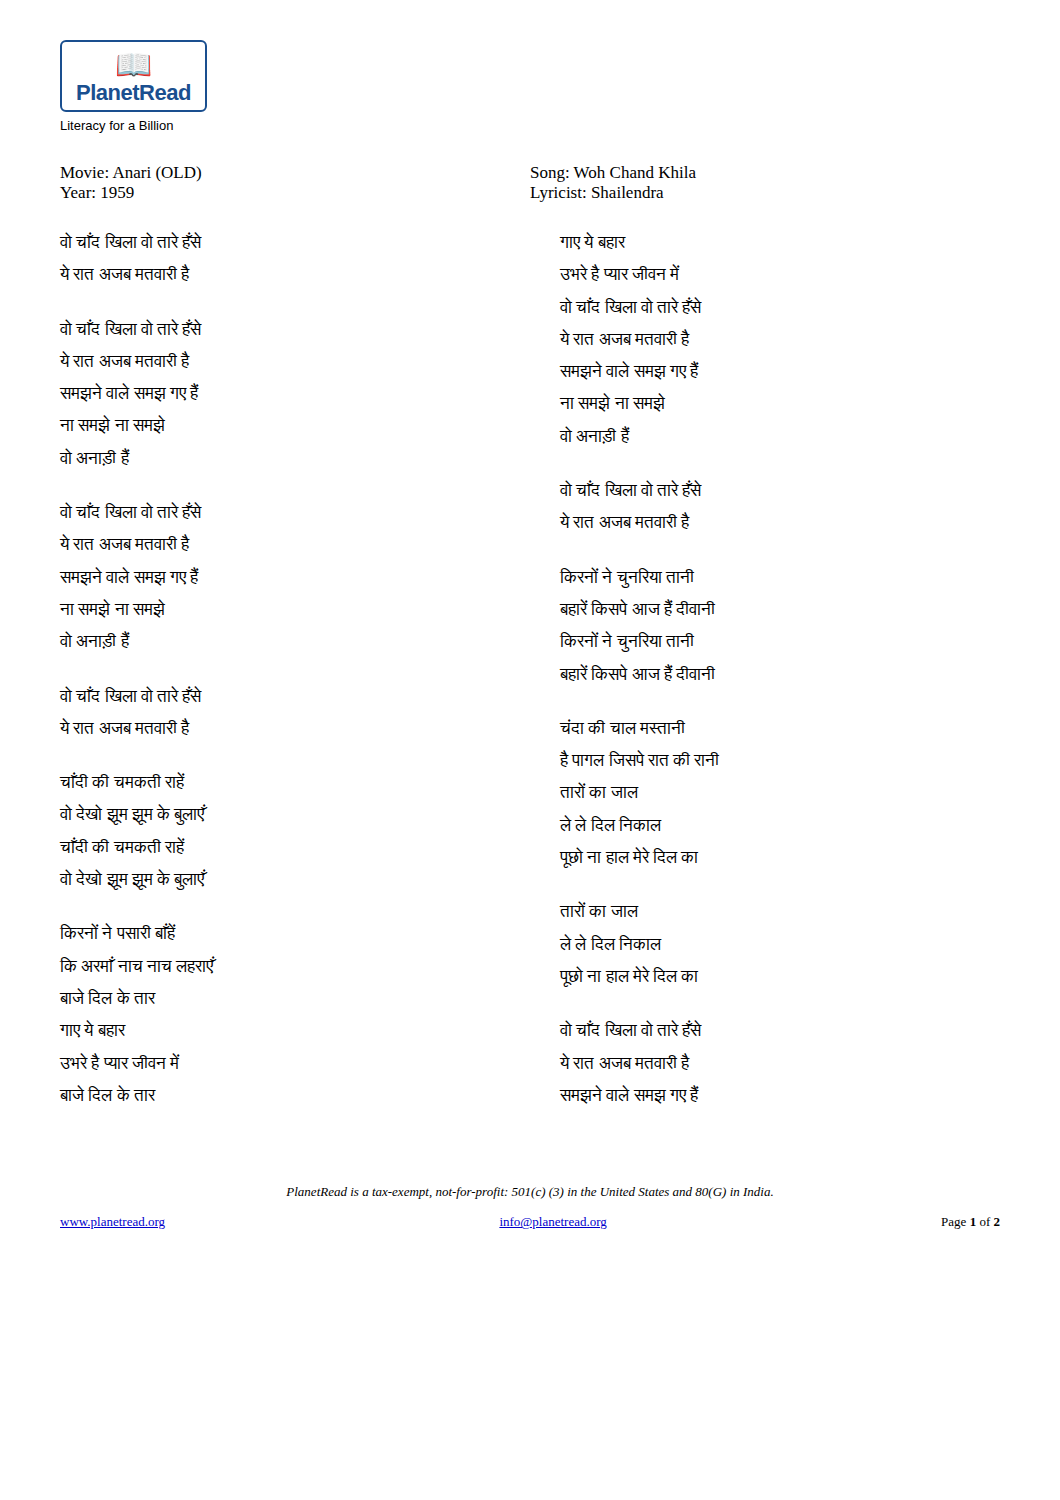📖 Planet Read
Literacy for a Billion
| Movie: Anari (OLD) | Song: Woh Chand Khila |
| Year: 1959 | Lyricist: Shailendra |
वो चाँद खिला वो तारे हँसे
ये रात अजब मतवारी है
वो चाँद खिला वो तारे हँसे
ये रात अजब मतवारी है
समझने वाले समझ गए हैं
ना समझे ना समझे
वो अनाड़ी हैं
वो चाँद खिला वो तारे हँसे
ये रात अजब मतवारी है
समझने वाले समझ गए हैं
ना समझे ना समझे
वो अनाड़ी हैं
वो चाँद खिला वो तारे हँसे
ये रात अजब मतवारी है
चाँदी की चमकती राहें
वो देखो झूम झूम के बुलाएँ
चाँदी की चमकती राहें
वो देखो झूम झूम के बुलाएँ
किरनों ने पसारी बाँहें
कि अरमाँ नाच नाच लहराएँ
बाजे दिल के तार
गाए ये बहार
उभरे है प्यार जीवन में
बाजे दिल के तार
गाए ये बहार
उभरे है प्यार जीवन में
वो चाँद खिला वो तारे हँसे
ये रात अजब मतवारी है
समझने वाले समझ गए हैं
ना समझे ना समझे
वो अनाड़ी हैं
वो चाँद खिला वो तारे हँसे
ये रात अजब मतवारी है
किरनों ने चुनरिया तानी
बहारें किसपे आज हैं दीवानी
किरनों ने चुनरिया तानी
बहारें किसपे आज हैं दीवानी
चंदा की चाल मस्तानी
है पागल जिसपे रात की रानी
तारों का जाल
ले ले दिल निकाल
पूछो ना हाल मेरे दिल का
तारों का जाल
ले ले दिल निकाल
पूछो ना हाल मेरे दिल का
वो चाँद खिला वो तारे हँसे
ये रात अजब मतवारी है
समझने वाले समझ गए हैं
PlanetRead is a tax-exempt, not-for-profit: 501(c) (3) in the United States and 80(G) in India.
www.planetread.org info@planetread.org Page 1 of 2